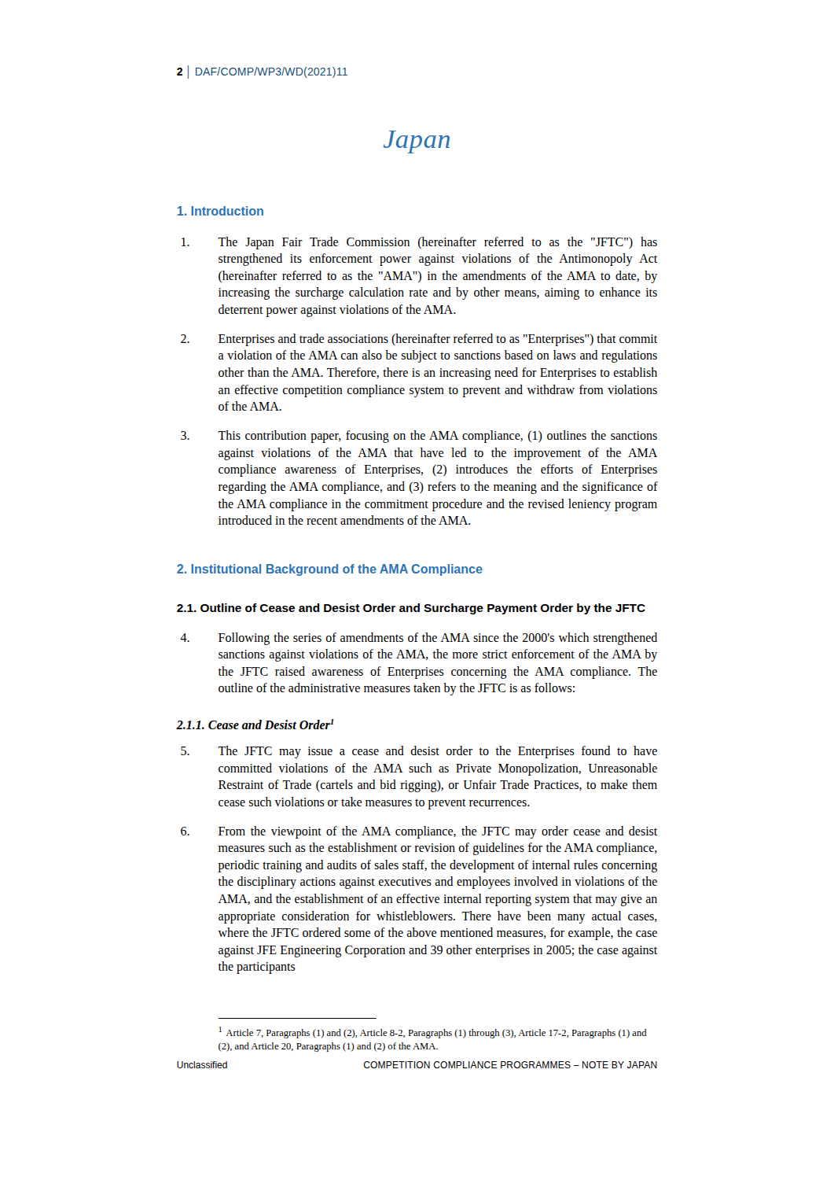2│DAF/COMP/WP3/WD(2021)11
Japan
1. Introduction
1. The Japan Fair Trade Commission (hereinafter referred to as the "JFTC") has strengthened its enforcement power against violations of the Antimonopoly Act (hereinafter referred to as the "AMA") in the amendments of the AMA to date, by increasing the surcharge calculation rate and by other means, aiming to enhance its deterrent power against violations of the AMA.
2. Enterprises and trade associations (hereinafter referred to as "Enterprises") that commit a violation of the AMA can also be subject to sanctions based on laws and regulations other than the AMA. Therefore, there is an increasing need for Enterprises to establish an effective competition compliance system to prevent and withdraw from violations of the AMA.
3. This contribution paper, focusing on the AMA compliance, (1) outlines the sanctions against violations of the AMA that have led to the improvement of the AMA compliance awareness of Enterprises, (2) introduces the efforts of Enterprises regarding the AMA compliance, and (3) refers to the meaning and the significance of the AMA compliance in the commitment procedure and the revised leniency program introduced in the recent amendments of the AMA.
2. Institutional Background of the AMA Compliance
2.1. Outline of Cease and Desist Order and Surcharge Payment Order by the JFTC
4. Following the series of amendments of the AMA since the 2000's which strengthened sanctions against violations of the AMA, the more strict enforcement of the AMA by the JFTC raised awareness of Enterprises concerning the AMA compliance. The outline of the administrative measures taken by the JFTC is as follows:
2.1.1. Cease and Desist Order1
5. The JFTC may issue a cease and desist order to the Enterprises found to have committed violations of the AMA such as Private Monopolization, Unreasonable Restraint of Trade (cartels and bid rigging), or Unfair Trade Practices, to make them cease such violations or take measures to prevent recurrences.
6. From the viewpoint of the AMA compliance, the JFTC may order cease and desist measures such as the establishment or revision of guidelines for the AMA compliance, periodic training and audits of sales staff, the development of internal rules concerning the disciplinary actions against executives and employees involved in violations of the AMA, and the establishment of an effective internal reporting system that may give an appropriate consideration for whistleblowers. There have been many actual cases, where the JFTC ordered some of the above mentioned measures, for example, the case against JFE Engineering Corporation and 39 other enterprises in 2005; the case against the participants
1 Article 7, Paragraphs (1) and (2), Article 8-2, Paragraphs (1) through (3), Article 17-2, Paragraphs (1) and (2), and Article 20, Paragraphs (1) and (2) of the AMA.
Unclassified COMPETITION COMPLIANCE PROGRAMMES – NOTE BY JAPAN